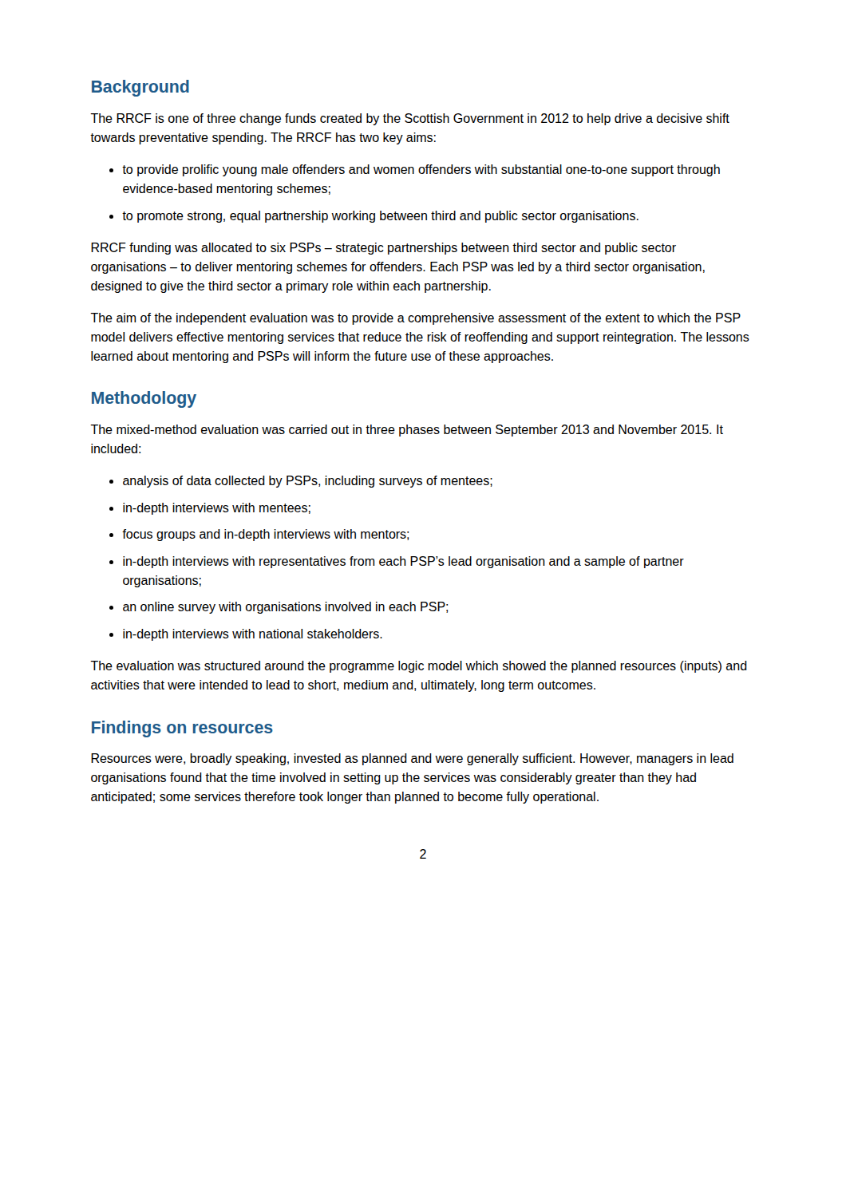Background
The RRCF is one of three change funds created by the Scottish Government in 2012 to help drive a decisive shift towards preventative spending. The RRCF has two key aims:
to provide prolific young male offenders and women offenders with substantial one-to-one support through evidence-based mentoring schemes;
to promote strong, equal partnership working between third and public sector organisations.
RRCF funding was allocated to six PSPs – strategic partnerships between third sector and public sector organisations – to deliver mentoring schemes for offenders. Each PSP was led by a third sector organisation, designed to give the third sector a primary role within each partnership.
The aim of the independent evaluation was to provide a comprehensive assessment of the extent to which the PSP model delivers effective mentoring services that reduce the risk of reoffending and support reintegration. The lessons learned about mentoring and PSPs will inform the future use of these approaches.
Methodology
The mixed-method evaluation was carried out in three phases between September 2013 and November 2015. It included:
analysis of data collected by PSPs, including surveys of mentees;
in-depth interviews with mentees;
focus groups and in-depth interviews with mentors;
in-depth interviews with representatives from each PSP’s lead organisation and a sample of partner organisations;
an online survey with organisations involved in each PSP;
in-depth interviews with national stakeholders.
The evaluation was structured around the programme logic model which showed the planned resources (inputs) and activities that were intended to lead to short, medium and, ultimately, long term outcomes.
Findings on resources
Resources were, broadly speaking, invested as planned and were generally sufficient. However, managers in lead organisations found that the time involved in setting up the services was considerably greater than they had anticipated; some services therefore took longer than planned to become fully operational.
2